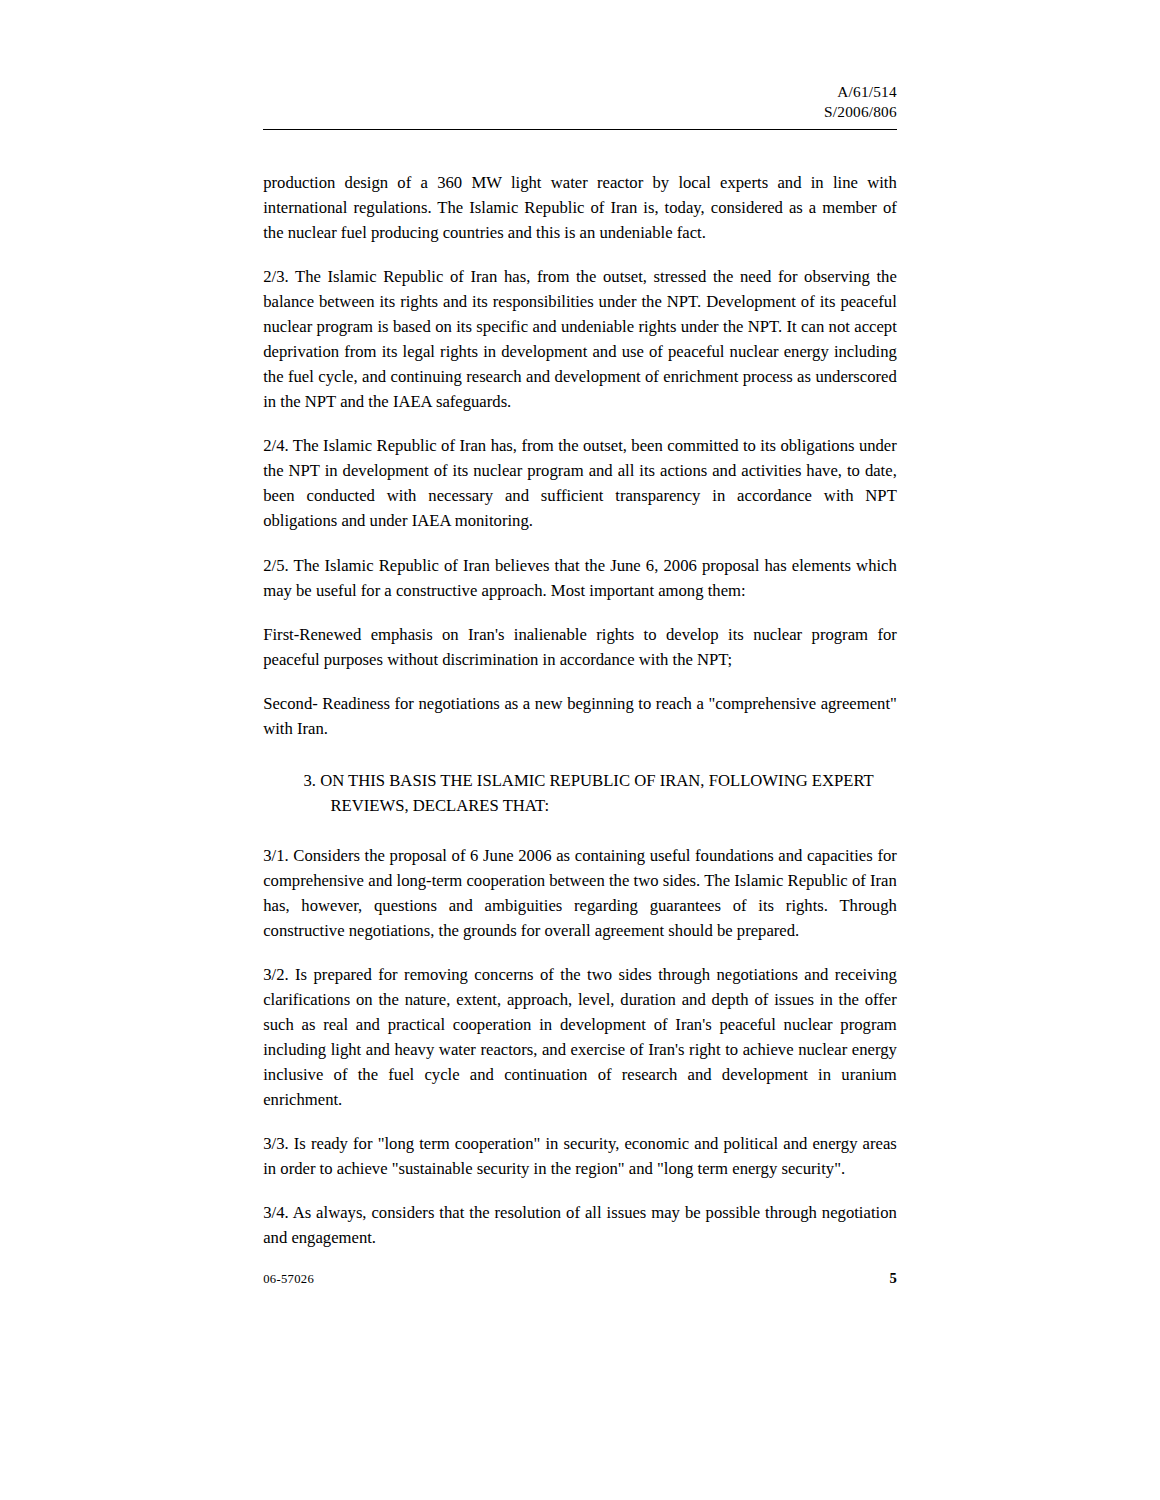A/61/514
S/2006/806
production design of a 360 MW light water reactor by local experts and in line with international regulations. The Islamic Republic of Iran is, today, considered as a member of the nuclear fuel producing countries and this is an undeniable fact.
2/3. The Islamic Republic of Iran has, from the outset, stressed the need for observing the balance between its rights and its responsibilities under the NPT. Development of its peaceful nuclear program is based on its specific and undeniable rights under the NPT. It can not accept deprivation from its legal rights in development and use of peaceful nuclear energy including the fuel cycle, and continuing research and development of enrichment process as underscored in the NPT and the IAEA safeguards.
2/4. The Islamic Republic of Iran has, from the outset, been committed to its obligations under the NPT in development of its nuclear program and all its actions and activities have, to date, been conducted with necessary and sufficient transparency in accordance with NPT obligations and under IAEA monitoring.
2/5. The Islamic Republic of Iran believes that the June 6, 2006 proposal has elements which may be useful for a constructive approach. Most important among them:
First-Renewed emphasis on Iran's inalienable rights to develop its nuclear program for peaceful purposes without discrimination in accordance with the NPT;
Second- Readiness for negotiations as a new beginning to reach a "comprehensive agreement" with Iran.
3. ON THIS BASIS THE ISLAMIC REPUBLIC OF IRAN, FOLLOWING EXPERT REVIEWS, DECLARES THAT:
3/1. Considers the proposal of 6 June 2006 as containing useful foundations and capacities for comprehensive and long-term cooperation between the two sides. The Islamic Republic of Iran has, however, questions and ambiguities regarding guarantees of its rights. Through constructive negotiations, the grounds for overall agreement should be prepared.
3/2. Is prepared for removing concerns of the two sides through negotiations and receiving clarifications on the nature, extent, approach, level, duration and depth of issues in the offer such as real and practical cooperation in development of Iran's peaceful nuclear program including light and heavy water reactors, and exercise of Iran's right to achieve nuclear energy inclusive of the fuel cycle and continuation of research and development in uranium enrichment.
3/3. Is ready for "long term cooperation" in security, economic and political and energy areas in order to achieve "sustainable security in the region" and "long term energy security".
3/4. As always, considers that the resolution of all issues may be possible through negotiation and engagement.
06-57026 5